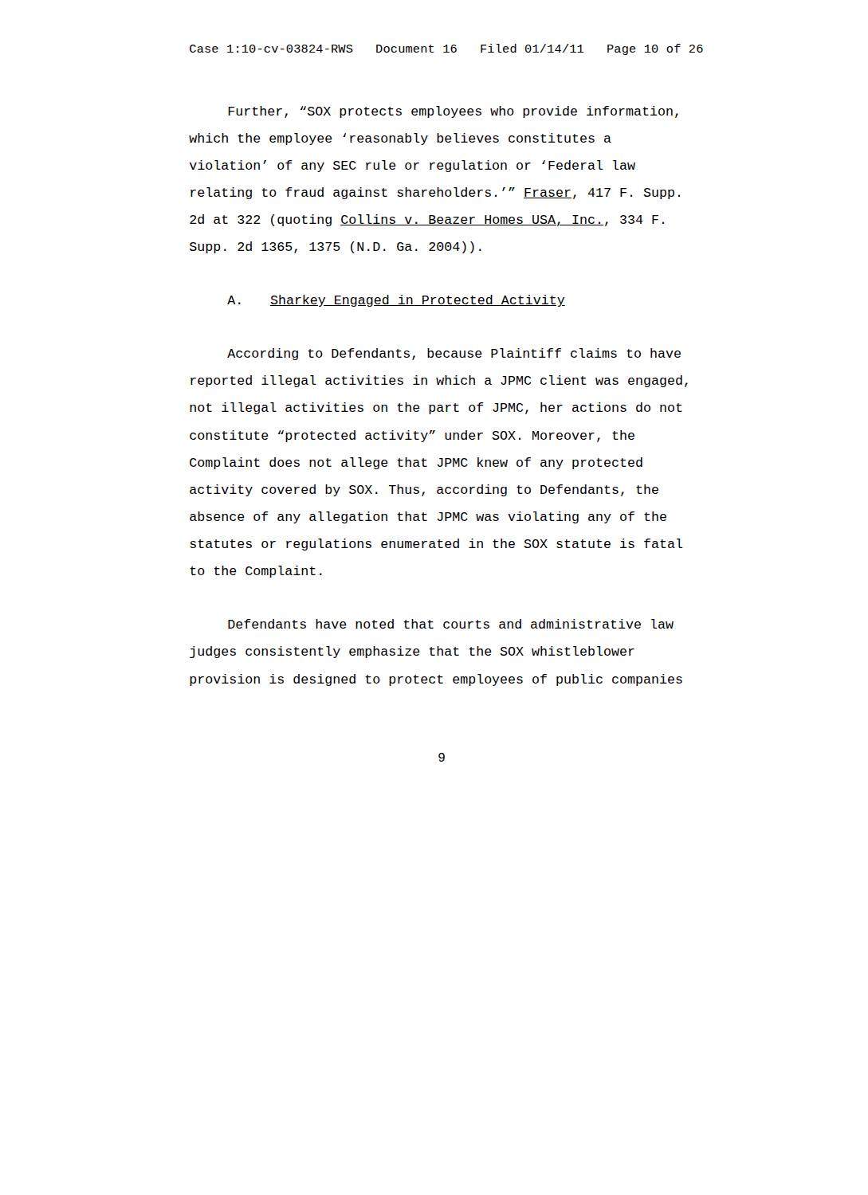Case 1:10-cv-03824-RWS Document 16 Filed 01/14/11 Page 10 of 26
Further, “SOX protects employees who provide information, which the employee ‘reasonably believes constitutes a violation’ of any SEC rule or regulation or ‘Federal law relating to fraud against shareholders.’” Fraser, 417 F. Supp. 2d at 322 (quoting Collins v. Beazer Homes USA, Inc., 334 F. Supp. 2d 1365, 1375 (N.D. Ga. 2004)).
A. Sharkey Engaged in Protected Activity
According to Defendants, because Plaintiff claims to have reported illegal activities in which a JPMC client was engaged, not illegal activities on the part of JPMC, her actions do not constitute “protected activity” under SOX. Moreover, the Complaint does not allege that JPMC knew of any protected activity covered by SOX. Thus, according to Defendants, the absence of any allegation that JPMC was violating any of the statutes or regulations enumerated in the SOX statute is fatal to the Complaint.
Defendants have noted that courts and administrative law judges consistently emphasize that the SOX whistleblower provision is designed to protect employees of public companies
9